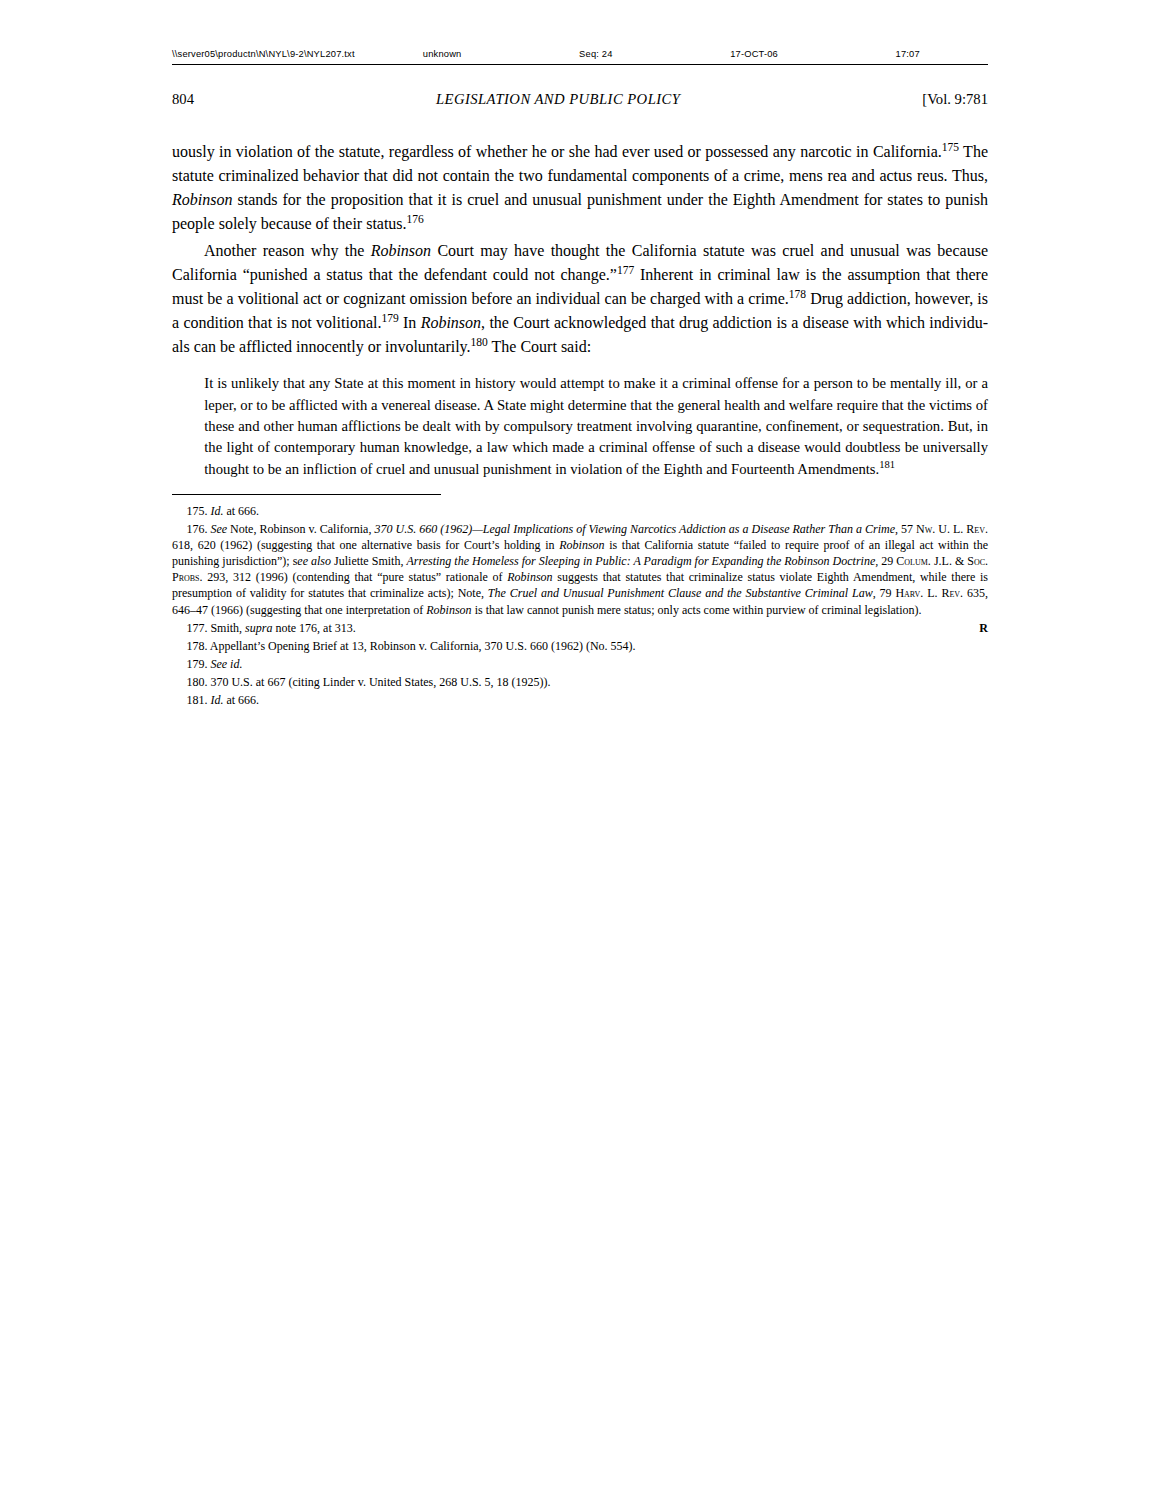\\server05\productn\N\NYL\9-2\NYL207.txt unknown Seq: 24 17-OCT-06 17:07
804 LEGISLATION AND PUBLIC POLICY [Vol. 9:781
uously in violation of the statute, regardless of whether he or she had ever used or possessed any narcotic in California.175 The statute criminalized behavior that did not contain the two fundamental components of a crime, mens rea and actus reus. Thus, Robinson stands for the proposition that it is cruel and unusual punishment under the Eighth Amendment for states to punish people solely because of their status.176
Another reason why the Robinson Court may have thought the California statute was cruel and unusual was because California “punished a status that the defendant could not change.”177 Inherent in criminal law is the assumption that there must be a volitional act or cognizant omission before an individual can be charged with a crime.178 Drug addiction, however, is a condition that is not volitional.179 In Robinson, the Court acknowledged that drug addiction is a disease with which individuals can be afflicted innocently or involuntarily.180 The Court said:
It is unlikely that any State at this moment in history would attempt to make it a criminal offense for a person to be mentally ill, or a leper, or to be afflicted with a venereal disease. A State might determine that the general health and welfare require that the victims of these and other human afflictions be dealt with by compulsory treatment involving quarantine, confinement, or sequestration. But, in the light of contemporary human knowledge, a law which made a criminal offense of such a disease would doubtless be universally thought to be an infliction of cruel and unusual punishment in violation of the Eighth and Fourteenth Amendments.181
175. Id. at 666.
176. See Note, Robinson v. California, 370 U.S. 660 (1962)—Legal Implications of Viewing Narcotics Addiction as a Disease Rather Than a Crime, 57 Nw. U. L. Rev. 618, 620 (1962) (suggesting that one alternative basis for Court’s holding in Robinson is that California statute “failed to require proof of an illegal act within the punishing jurisdiction”); see also Juliette Smith, Arresting the Homeless for Sleeping in Public: A Paradigm for Expanding the Robinson Doctrine, 29 Colum. J.L. & Soc. Probs. 293, 312 (1996) (contending that “pure status” rationale of Robinson suggests that statutes that criminalize status violate Eighth Amendment, while there is presumption of validity for statutes that criminalize acts); Note, The Cruel and Unusual Punishment Clause and the Substantive Criminal Law, 79 Harv. L. Rev. 635, 646–47 (1966) (suggesting that one interpretation of Robinson is that law cannot punish mere status; only acts come within purview of criminal legislation).
177. Smith, supra note 176, at 313. R
178. Appellant’s Opening Brief at 13, Robinson v. California, 370 U.S. 660 (1962) (No. 554).
179. See id.
180. 370 U.S. at 667 (citing Linder v. United States, 268 U.S. 5, 18 (1925)).
181. Id. at 666.